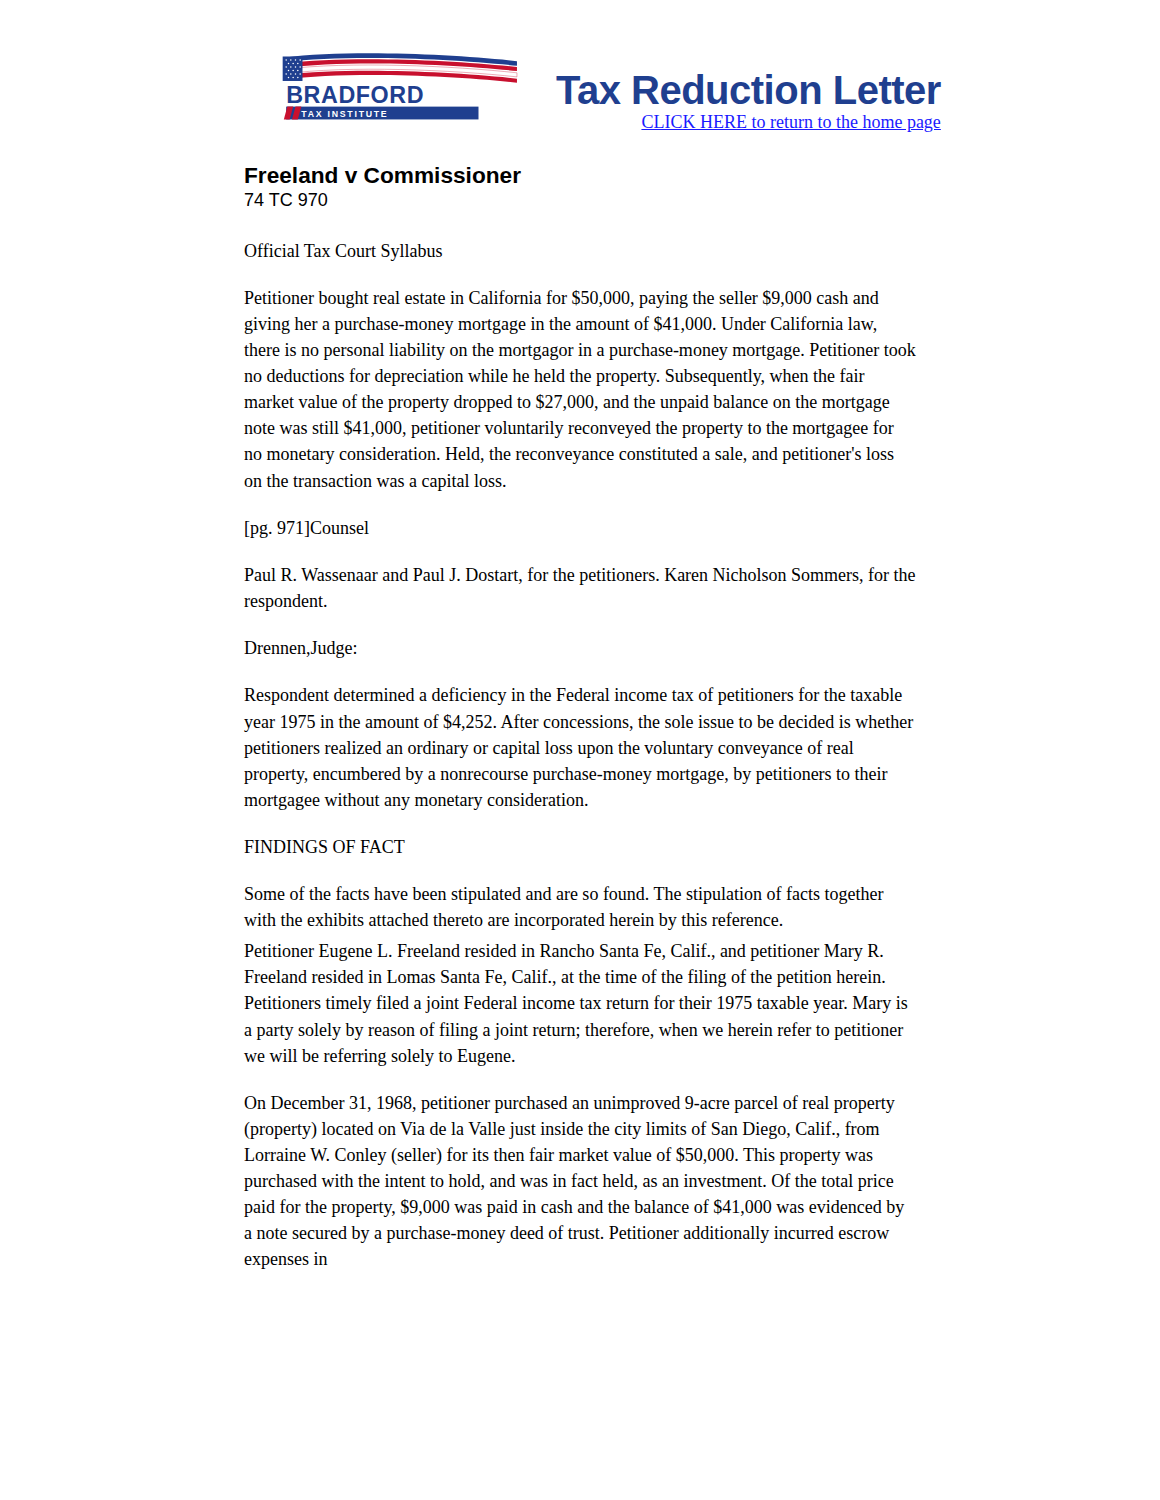BRADFORD TAX INSTITUTE
Tax Reduction Letter
CLICK HERE to return to the home page
Freeland v Commissioner
74 TC 970
Official Tax Court Syllabus
Petitioner bought real estate in California for $50,000, paying the seller $9,000 cash and giving her a purchase-money mortgage in the amount of $41,000. Under California law, there is no personal liability on the mortgagor in a purchase-money mortgage. Petitioner took no deductions for depreciation while he held the property. Subsequently, when the fair market value of the property dropped to $27,000, and the unpaid balance on the mortgage note was still $41,000, petitioner voluntarily reconveyed the property to the mortgagee for no monetary consideration. Held, the reconveyance constituted a sale, and petitioner's loss on the transaction was a capital loss.
[pg. 971]Counsel
Paul R. Wassenaar and Paul J. Dostart, for the petitioners. Karen Nicholson Sommers, for the respondent.
Drennen,Judge:
Respondent determined a deficiency in the Federal income tax of petitioners for the taxable year 1975 in the amount of $4,252. After concessions, the sole issue to be decided is whether petitioners realized an ordinary or capital loss upon the voluntary conveyance of real property, encumbered by a nonrecourse purchase-money mortgage, by petitioners to their mortgagee without any monetary consideration.
FINDINGS OF FACT
Some of the facts have been stipulated and are so found. The stipulation of facts together with the exhibits attached thereto are incorporated herein by this reference.
Petitioner Eugene L. Freeland resided in Rancho Santa Fe, Calif., and petitioner Mary R. Freeland resided in Lomas Santa Fe, Calif., at the time of the filing of the petition herein. Petitioners timely filed a joint Federal income tax return for their 1975 taxable year. Mary is a party solely by reason of filing a joint return; therefore, when we herein refer to petitioner we will be referring solely to Eugene.
On December 31, 1968, petitioner purchased an unimproved 9-acre parcel of real property (property) located on Via de la Valle just inside the city limits of San Diego, Calif., from Lorraine W. Conley (seller) for its then fair market value of $50,000. This property was purchased with the intent to hold, and was in fact held, as an investment. Of the total price paid for the property, $9,000 was paid in cash and the balance of $41,000 was evidenced by a note secured by a purchase-money deed of trust. Petitioner additionally incurred escrow expenses in